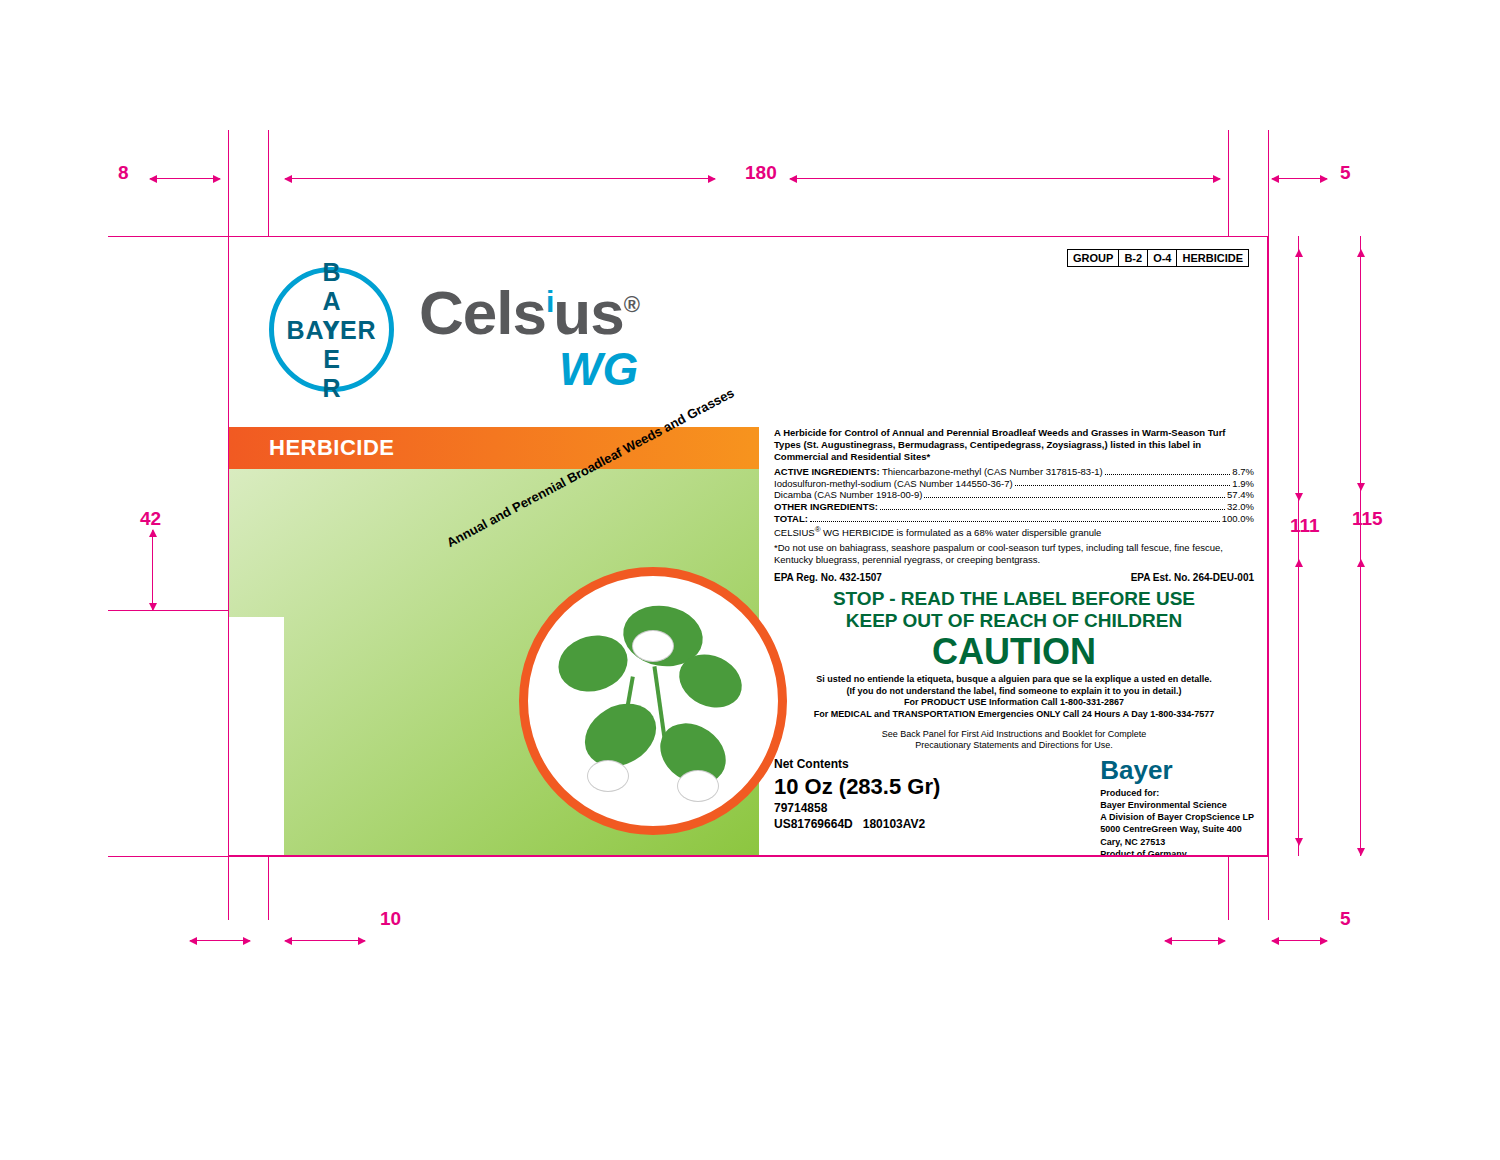8
180
5
42
10
5
111
115
BAYER BAYER
Celsius®
WG
GROUP B-2 O-4 HERBICIDE
HERBICIDE
Annual and Perennial Broadleaf Weeds and Grasses
A Herbicide for Control of Annual and Perennial Broadleaf Weeds and Grasses in Warm-Season Turf Types (St. Augustinegrass, Bermudagrass, Centipedegrass, Zoysiagrass,) listed in this label in Commercial and Residential Sites*
ACTIVE INGREDIENTS: Thiencarbazone-methyl (CAS Number 317815-83-1) 8.7%
Iodosulfuron-methyl-sodium (CAS Number 144550-36-7) 1.9%
Dicamba (CAS Number 1918-00-9) 57.4%
OTHER INGREDIENTS: 32.0%
TOTAL: 100.0%
CELSIUS® WG HERBICIDE is formulated as a 68% water dispersible granule
*Do not use on bahiagrass, seashore paspalum or cool-season turf types, including tall fescue, fine fescue, Kentucky bluegrass, perennial ryegrass, or creeping bentgrass.
EPA Reg. No. 432-1507 EPA Est. No. 264-DEU-001
STOP - READ THE LABEL BEFORE USE
KEEP OUT OF REACH OF CHILDREN
CAUTION
Si usted no entiende la etiqueta, busque a alguien para que se la explique a usted en detalle.
(If you do not understand the label, find someone to explain it to you in detail.)
For PRODUCT USE Information Call 1-800-331-2867
For MEDICAL and TRANSPORTATION Emergencies ONLY Call 24 Hours A Day 1-800-334-7577
See Back Panel for First Aid Instructions and Booklet for Complete
Precautionary Statements and Directions for Use.
Net Contents
10 Oz (283.5 Gr)
79714858
US81769664D 180103AV2
Bayer
Produced for:
Bayer Environmental Science
A Division of Bayer CropScience LP
5000 CentreGreen Way, Suite 400
Cary, NC 27513
Product of Germany